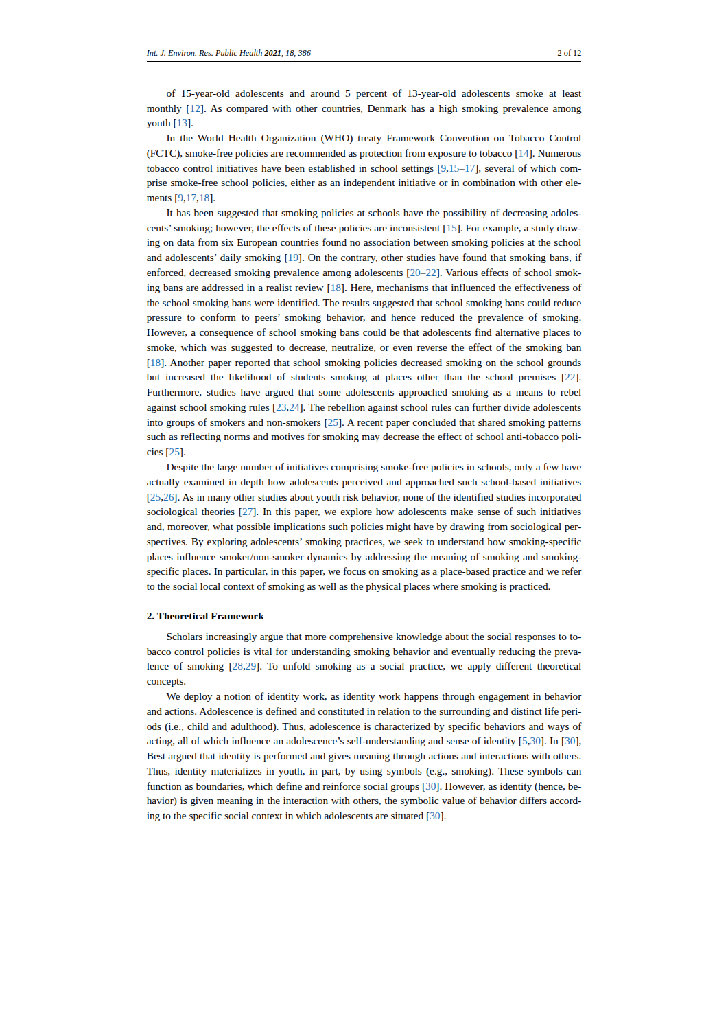Int. J. Environ. Res. Public Health 2021, 18, 386
2 of 12
of 15-year-old adolescents and around 5 percent of 13-year-old adolescents smoke at least monthly [12]. As compared with other countries, Denmark has a high smoking prevalence among youth [13].
In the World Health Organization (WHO) treaty Framework Convention on Tobacco Control (FCTC), smoke-free policies are recommended as protection from exposure to tobacco [14]. Numerous tobacco control initiatives have been established in school settings [9,15–17], several of which comprise smoke-free school policies, either as an independent initiative or in combination with other elements [9,17,18].
It has been suggested that smoking policies at schools have the possibility of decreasing adolescents’ smoking; however, the effects of these policies are inconsistent [15]. For example, a study drawing on data from six European countries found no association between smoking policies at the school and adolescents’ daily smoking [19]. On the contrary, other studies have found that smoking bans, if enforced, decreased smoking prevalence among adolescents [20–22]. Various effects of school smoking bans are addressed in a realist review [18]. Here, mechanisms that influenced the effectiveness of the school smoking bans were identified. The results suggested that school smoking bans could reduce pressure to conform to peers’ smoking behavior, and hence reduced the prevalence of smoking. However, a consequence of school smoking bans could be that adolescents find alternative places to smoke, which was suggested to decrease, neutralize, or even reverse the effect of the smoking ban [18]. Another paper reported that school smoking policies decreased smoking on the school grounds but increased the likelihood of students smoking at places other than the school premises [22]. Furthermore, studies have argued that some adolescents approached smoking as a means to rebel against school smoking rules [23,24]. The rebellion against school rules can further divide adolescents into groups of smokers and non-smokers [25]. A recent paper concluded that shared smoking patterns such as reflecting norms and motives for smoking may decrease the effect of school anti-tobacco policies [25].
Despite the large number of initiatives comprising smoke-free policies in schools, only a few have actually examined in depth how adolescents perceived and approached such school-based initiatives [25,26]. As in many other studies about youth risk behavior, none of the identified studies incorporated sociological theories [27]. In this paper, we explore how adolescents make sense of such initiatives and, moreover, what possible implications such policies might have by drawing from sociological perspectives. By exploring adolescents’ smoking practices, we seek to understand how smoking-specific places influence smoker/non-smoker dynamics by addressing the meaning of smoking and smoking-specific places. In particular, in this paper, we focus on smoking as a place-based practice and we refer to the social local context of smoking as well as the physical places where smoking is practiced.
2. Theoretical Framework
Scholars increasingly argue that more comprehensive knowledge about the social responses to tobacco control policies is vital for understanding smoking behavior and eventually reducing the prevalence of smoking [28,29]. To unfold smoking as a social practice, we apply different theoretical concepts.
We deploy a notion of identity work, as identity work happens through engagement in behavior and actions. Adolescence is defined and constituted in relation to the surrounding and distinct life periods (i.e., child and adulthood). Thus, adolescence is characterized by specific behaviors and ways of acting, all of which influence an adolescence’s self-understanding and sense of identity [5,30]. In [30], Best argued that identity is performed and gives meaning through actions and interactions with others. Thus, identity materializes in youth, in part, by using symbols (e.g., smoking). These symbols can function as boundaries, which define and reinforce social groups [30]. However, as identity (hence, behavior) is given meaning in the interaction with others, the symbolic value of behavior differs according to the specific social context in which adolescents are situated [30].